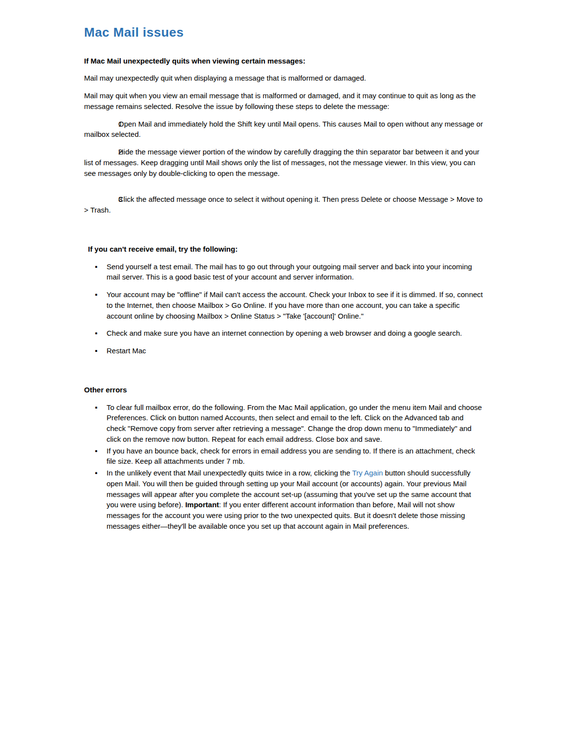Mac Mail issues
If Mac Mail unexpectedly quits when viewing certain messages:
Mail may unexpectedly quit when displaying a message that is malformed or damaged.
Mail may quit when you view an email message that is malformed or damaged, and it may continue to quit as long as the message remains selected. Resolve the issue by following these steps to delete the message:
1 Open Mail and immediately hold the Shift key until Mail opens. This causes Mail to open without any message or mailbox selected.
2 Hide the message viewer portion of the window by carefully dragging the thin separator bar between it and your list of messages. Keep dragging until Mail shows only the list of messages, not the message viewer. In this view, you can see messages only by double-clicking to open the message.
3 Click the affected message once to select it without opening it. Then press Delete or choose Message > Move to > Trash.
If you can't receive email, try the following:
Send yourself a test email. The mail has to go out through your outgoing mail server and back into your incoming mail server. This is a good basic test of your account and server information.
Your account may be "offline" if Mail can't access the account. Check your Inbox to see if it is dimmed. If so, connect to the Internet, then choose Mailbox > Go Online. If you have more than one account, you can take a specific account online by choosing Mailbox > Online Status > "Take '[account]' Online."
Check and make sure you have an internet connection by opening a web browser and doing a google search.
Restart Mac
Other errors
To clear full mailbox error, do the following. From the Mac Mail application, go under the menu item Mail and choose Preferences. Click on button named Accounts, then select and email to the left. Click on the Advanced tab and check "Remove copy from server after retrieving a message". Change the drop down menu to "Immediately" and click on the remove now button. Repeat for each email address. Close box and save.
If you have an bounce back, check for errors in email address you are sending to. If there is an attachment, check file size. Keep all attachments under 7 mb.
In the unlikely event that Mail unexpectedly quits twice in a row, clicking the Try Again button should successfully open Mail. You will then be guided through setting up your Mail account (or accounts) again. Your previous Mail messages will appear after you complete the account set-up (assuming that you've set up the same account that you were using before). Important: If you enter different account information than before, Mail will not show messages for the account you were using prior to the two unexpected quits. But it doesn't delete those missing messages either—they'll be available once you set up that account again in Mail preferences.